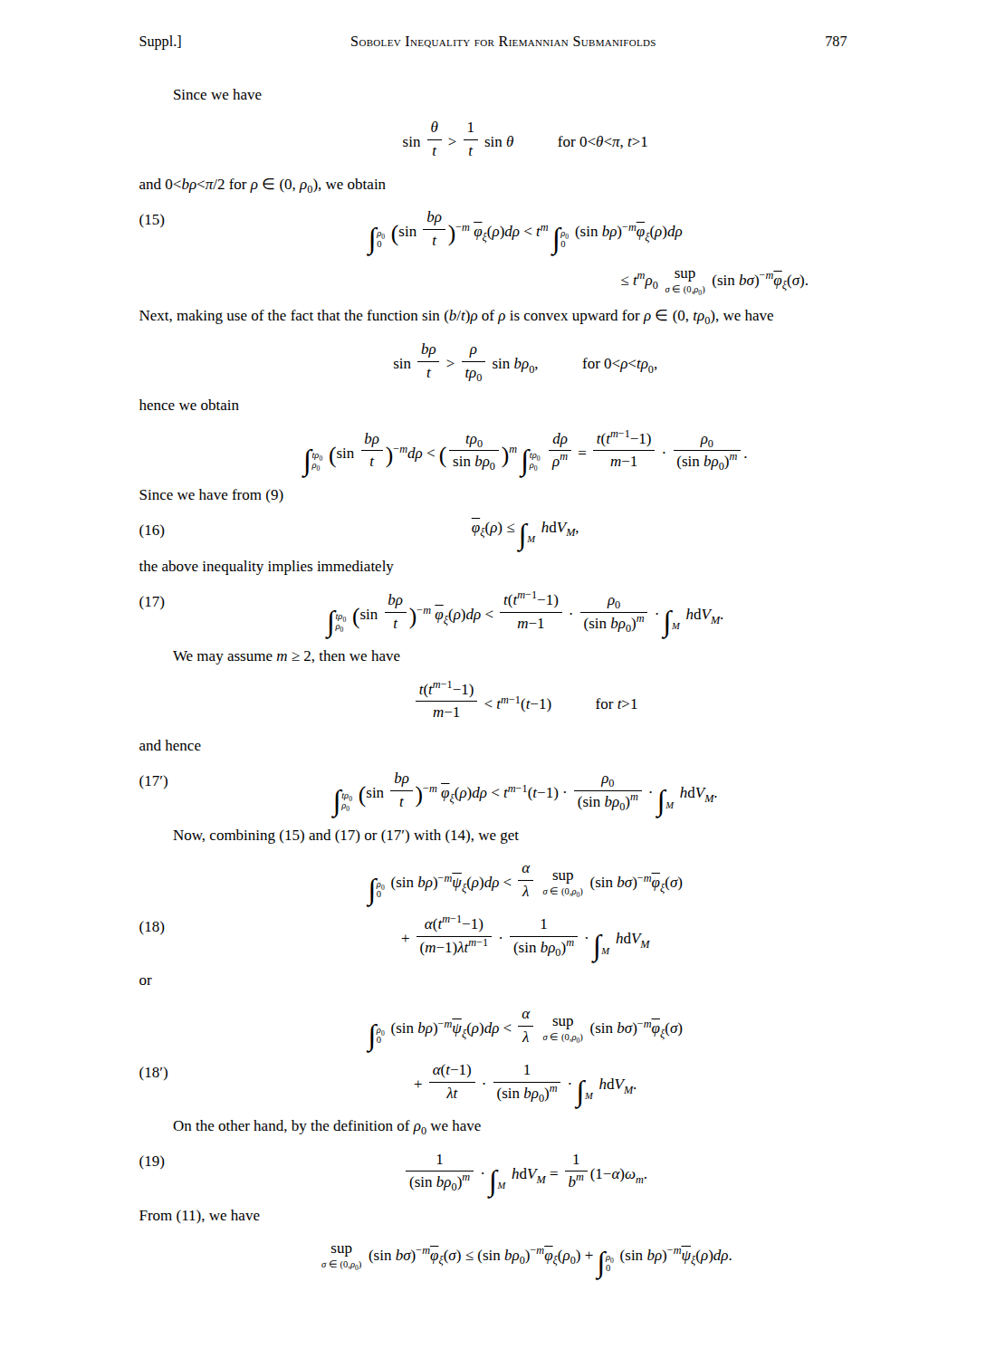Suppl.]
Sobolev Inequality for Riemannian Submanifolds
787
Since we have
sin θt > 1 t sin θ for 0<θ<π, t>1
and 0<bρ<π/2 for ρ ∈ (0, ρ0), we obtain
(15)
∫ρ00 (sin bρ t)−m φξ(ρ)dρ < tm ∫ρ00 (sin bρ)−mφξ(ρ)dρ
≤ tmρ0 sup σ ∈ (0,ρ0) (sin bσ)−mφξ(σ).
Next, making use of the fact that the function sin (b/t)ρ of ρ is convex upward for ρ ∈ (0, tρ0), we have
sin bρ t > ρtρ0 sin bρ0, for 0<ρ<tρ0,
hence we obtain
∫tρ0 ρ0 (sin bρ t)−mdρ < (tρ0 sin bρ0)m ∫tρ0 ρ0 dρ ρm = t(tm−1−1) m−1 · ρ0(sin bρ0)m.
Since we have from (9)
(16)
φξ(ρ) ≤ ∫ M hdVM,
the above inequality implies immediately
(17)
∫tρ0 ρ0 (sin bρ t)−m φξ(ρ)dρ < t(tm−1−1) m−1 · ρ0(sin bρ0)m · ∫ M hdVM.
We may assume m ≥ 2, then we have
t(tm−1−1) m−1 < tm−1(t−1) for t>1
and hence
(17′)
∫tρ0 ρ0 (sin bρ t)−m φξ(ρ)dρ < tm−1(t−1) · ρ0(sin bρ0)m · ∫ M hdVM.
Now, combining (15) and (17) or (17′) with (14), we get
∫ρ00 (sin bρ)−mψξ(ρ)dρ < αλ sup σ ∈ (0,ρ0) (sin bσ)−mφξ(σ)
(18)
+ α(tm−1−1)(m−1)λtm−1 · 1(sin bρ0)m · ∫ M hdVM
or
∫ρ00 (sin bρ)−mψξ(ρ)dρ < αλ sup σ ∈ (0,ρ0) (sin bσ)−mφξ(σ)
(18′)
+ α(t−1) λt · 1(sin bρ0)m · ∫ M hdVM.
On the other hand, by the definition of ρ0 we have
(19)
1(sin bρ0)m · ∫ M hdVM = 1 bm(1−α)ωm.
From (11), we have
sup σ ∈ (0,ρ0) (sin bσ)−mφξ(σ) ≤ (sin bρ0)−mφξ(ρ0) + ∫ρ00 (sin bρ)−mψξ(ρ)dρ.